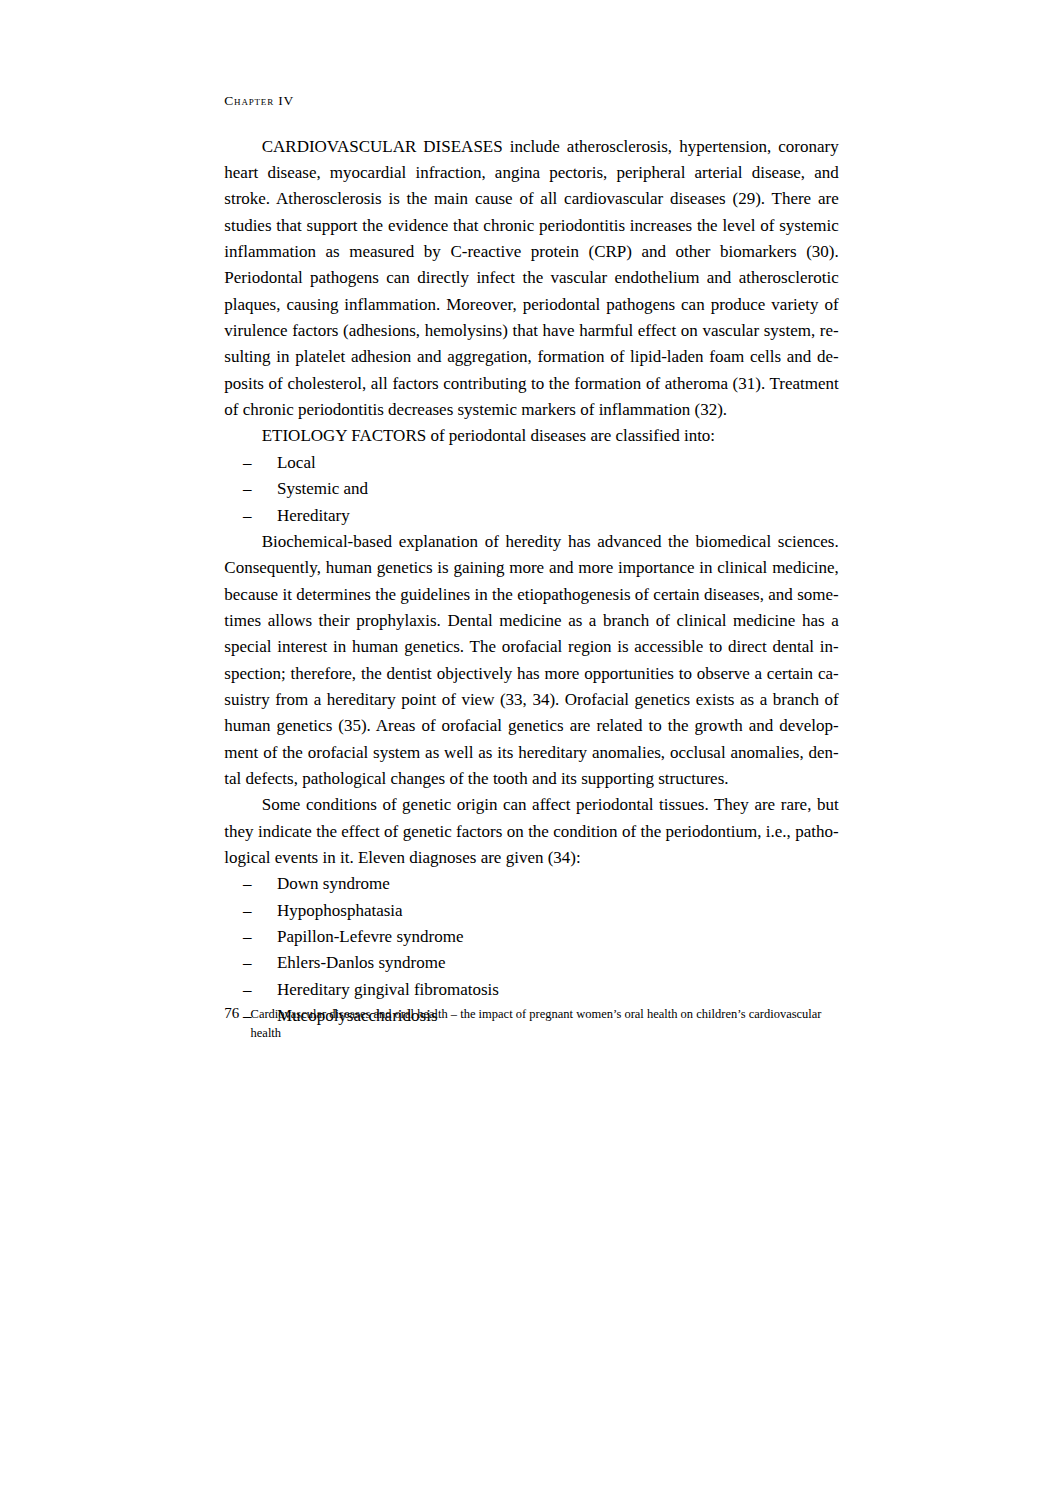Chapter IV
CARDIOVASCULAR DISEASES include atherosclerosis, hypertension, coronary heart disease, myocardial infraction, angina pectoris, peripheral arterial disease, and stroke. Atherosclerosis is the main cause of all cardiovascular diseases (29). There are studies that support the evidence that chronic periodontitis increases the level of systemic inflammation as measured by C-reactive protein (CRP) and other biomarkers (30). Periodontal pathogens can directly infect the vascular endothelium and atherosclerotic plaques, causing inflammation. Moreover, periodontal pathogens can produce variety of virulence factors (adhesions, hemolysins) that have harmful effect on vascular system, resulting in platelet adhesion and aggregation, formation of lipid-laden foam cells and deposits of cholesterol, all factors contributing to the formation of atheroma (31). Treatment of chronic periodontitis decreases systemic markers of inflammation (32).
ETIOLOGY FACTORS of periodontal diseases are classified into:
Local
Systemic and
Hereditary
Biochemical-based explanation of heredity has advanced the biomedical sciences. Consequently, human genetics is gaining more and more importance in clinical medicine, because it determines the guidelines in the etiopathogenesis of certain diseases, and sometimes allows their prophylaxis. Dental medicine as a branch of clinical medicine has a special interest in human genetics. The orofacial region is accessible to direct dental inspection; therefore, the dentist objectively has more opportunities to observe a certain casuistry from a hereditary point of view (33, 34). Orofacial genetics exists as a branch of human genetics (35). Areas of orofacial genetics are related to the growth and development of the orofacial system as well as its hereditary anomalies, occlusal anomalies, dental defects, pathological changes of the tooth and its supporting structures.
Some conditions of genetic origin can affect periodontal tissues. They are rare, but they indicate the effect of genetic factors on the condition of the periodontium, i.e., pathological events in it. Eleven diagnoses are given (34):
Down syndrome
Hypophosphatasia
Papillon-Lefevre syndrome
Ehlers-Danlos syndrome
Hereditary gingival fibromatosis
Mucopolysaccharidosis
76 Cardiovascular diseases and oral health – the impact of pregnant women’s oral health on children’s cardiovascular health